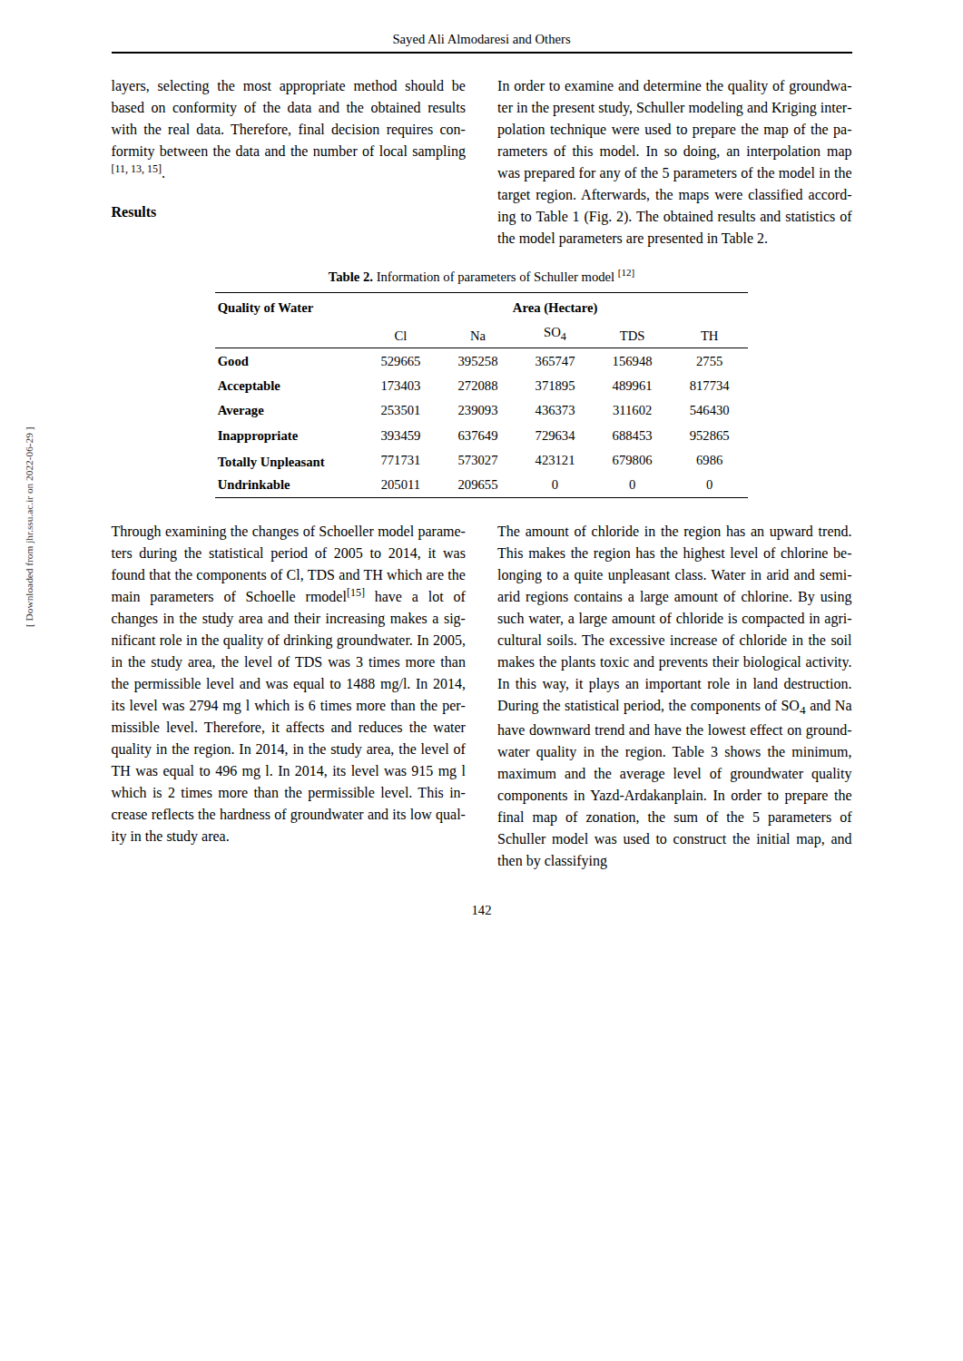Sayed Ali Almodaresi and Others
[ Downloaded from jhr.ssu.ac.ir on 2022-06-29 ]
layers, selecting the most appropriate method should be based on conformity of the data and the obtained results with the real data. Therefore, final decision requires conformity between the data and the number of local sampling [11, 13, 15].
Results
In order to examine and determine the quality of groundwater in the present study, Schuller modeling and Kriging interpolation technique were used to prepare the map of the parameters of this model. In so doing, an interpolation map was prepared for any of the 5 parameters of the model in the target region. Afterwards, the maps were classified according to Table 1 (Fig. 2). The obtained results and statistics of the model parameters are presented in Table 2.
Table 2. Information of parameters of Schuller model [12]
| Quality of Water | Area (Hectare) |
| --- | --- |
| | Cl | Na | SO 4 | TDS | TH |
| Good | 529665 | 395258 | 365747 | 156948 | 2755 |
| Acceptable | 173403 | 272088 | 371895 | 489961 | 817734 |
| Average | 253501 | 239093 | 436373 | 311602 | 546430 |
| Inappropriate | 393459 | 637649 | 729634 | 688453 | 952865 |
| Totally Unpleasant | 771731 | 573027 | 423121 | 679806 | 6986 |
| Undrinkable | 205011 | 209655 | 0 | 0 | 0 |
Through examining the changes of Schoeller model parameters during the statistical period of 2005 to 2014, it was found that the components of Cl, TDS and TH which are the main parameters of Schoelle rmodel[15] have a lot of changes in the study area and their increasing makes a significant role in the quality of drinking groundwater. In 2005, in the study area, the level of TDS was 3 times more than the permissible level and was equal to 1488 mg/l. In 2014, its level was 2794 mg l which is 6 times more than the permissible level. Therefore, it affects and reduces the water quality in the region. In 2014, in the study area, the level of TH was equal to 496 mg l. In 2014, its level was 915 mg l which is 2 times more than the permissible level. This increase reflects the hardness of groundwater and its low quality in the study area.
The amount of chloride in the region has an upward trend. This makes the region has the highest level of chlorine belonging to a quite unpleasant class. Water in arid and semi-arid regions contains a large amount of chlorine. By using such water, a large amount of chloride is compacted in agricultural soils. The excessive increase of chloride in the soil makes the plants toxic and prevents their biological activity. In this way, it plays an important role in land destruction. During the statistical period, the components of SO4 and Na have downward trend and have the lowest effect on groundwater quality in the region. Table 3 shows the minimum, maximum and the average level of groundwater quality components in Yazd-Ardakanplain. In order to prepare the final map of zonation, the sum of the 5 parameters of Schuller model was used to construct the initial map, and then by classifying
142